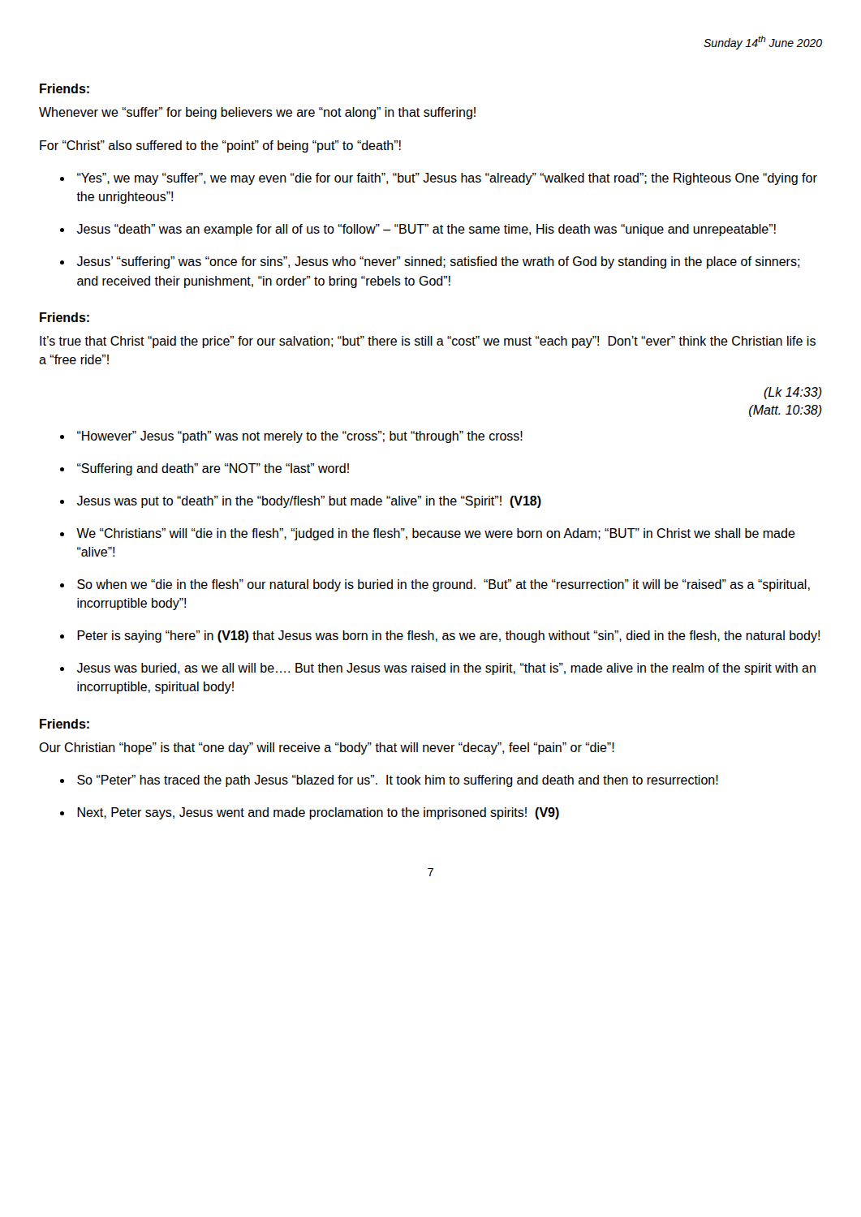Sunday 14th June 2020
Friends:
Whenever we “suffer” for being believers we are “not along” in that suffering!
For “Christ” also suffered to the “point” of being “put” to “death”!
“Yes”, we may “suffer”, we may even “die for our faith”, “but” Jesus has “already” “walked that road”; the Righteous One “dying for the unrighteous”!
Jesus “death” was an example for all of us to “follow” – “BUT” at the same time, His death was “unique and unrepeatable”!
Jesus’ “suffering” was “once for sins”, Jesus who “never” sinned; satisfied the wrath of God by standing in the place of sinners; and received their punishment, “in order” to bring “rebels to God”!
Friends:
It’s true that Christ “paid the price” for our salvation; “but” there is still a “cost” we must “each pay”! Don’t “ever” think the Christian life is a “free ride”!
(Lk 14:33) (Matt. 10:38)
“However” Jesus “path” was not merely to the “cross”; but “through” the cross!
“Suffering and death” are “NOT” the “last” word!
Jesus was put to “death” in the “body/flesh” but made “alive” in the “Spirit”! (V18)
We “Christians” will “die in the flesh”, “judged in the flesh”, because we were born on Adam; “BUT” in Christ we shall be made “alive”!
So when we “die in the flesh” our natural body is buried in the ground. “But” at the “resurrection” it will be “raised” as a “spiritual, incorruptible body”!
Peter is saying “here” in (V18) that Jesus was born in the flesh, as we are, though without “sin”, died in the flesh, the natural body!
Jesus was buried, as we all will be…. But then Jesus was raised in the spirit, “that is”, made alive in the realm of the spirit with an incorruptible, spiritual body!
Friends:
Our Christian “hope” is that “one day” will receive a “body” that will never “decay”, feel “pain” or “die”!
So “Peter” has traced the path Jesus “blazed for us”. It took him to suffering and death and then to resurrection!
Next, Peter says, Jesus went and made proclamation to the imprisoned spirits! (V9)
7